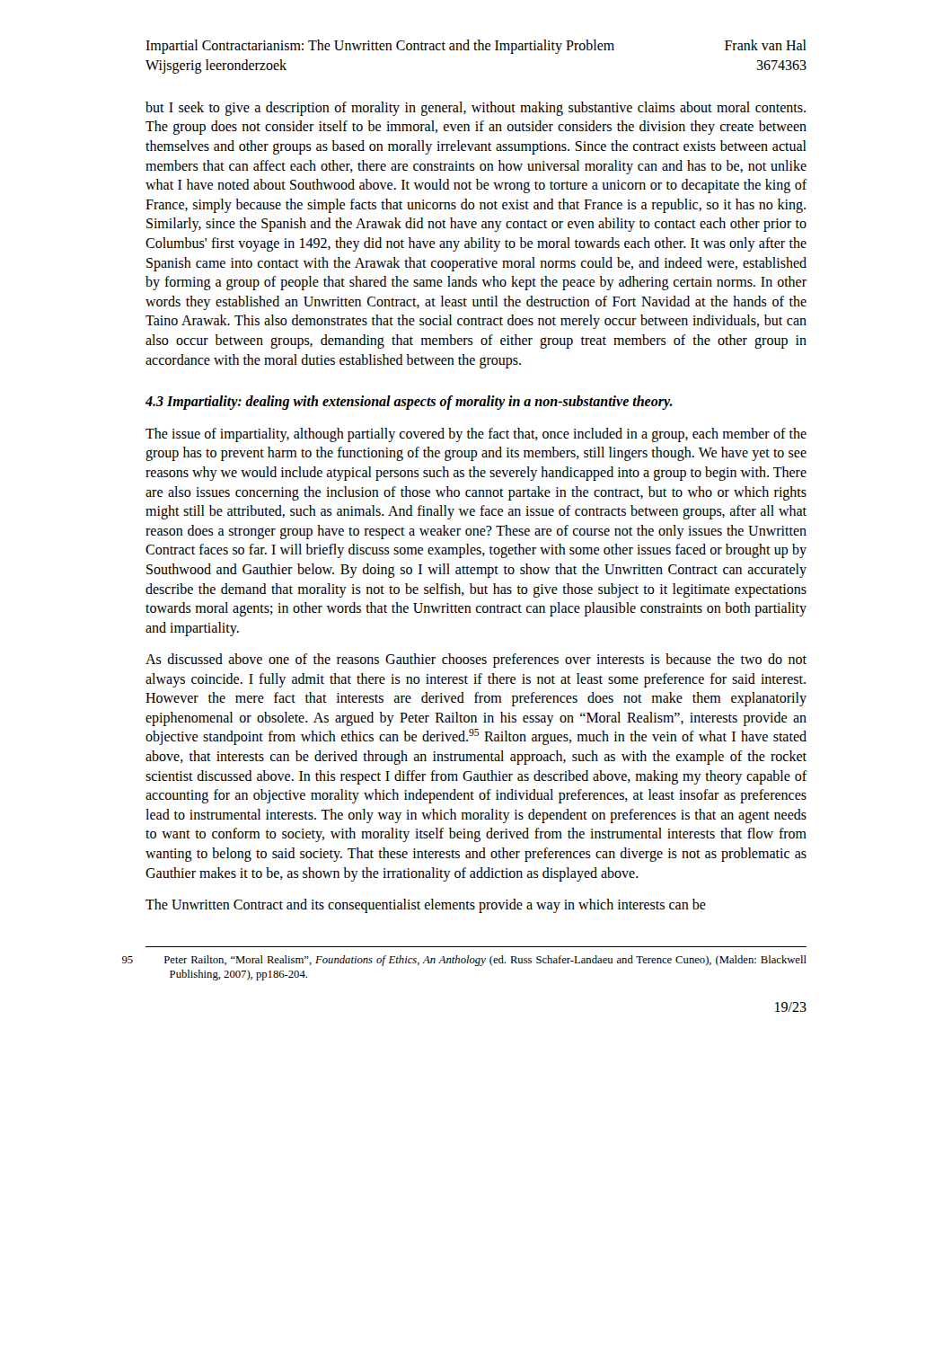Impartial Contractarianism: The Unwritten Contract and the Impartiality Problem
Wijsgerig leeronderzoek
Frank van Hal
3674363
but I seek to give a description of morality in general, without making substantive claims about moral contents. The group does not consider itself to be immoral, even if an outsider considers the division they create between themselves and other groups as based on morally irrelevant assumptions. Since the contract exists between actual members that can affect each other, there are constraints on how universal morality can and has to be, not unlike what I have noted about Southwood above. It would not be wrong to torture a unicorn or to decapitate the king of France, simply because the simple facts that unicorns do not exist and that France is a republic, so it has no king. Similarly, since the Spanish and the Arawak did not have any contact or even ability to contact each other prior to Columbus' first voyage in 1492, they did not have any ability to be moral towards each other. It was only after the Spanish came into contact with the Arawak that cooperative moral norms could be, and indeed were, established by forming a group of people that shared the same lands who kept the peace by adhering certain norms. In other words they established an Unwritten Contract, at least until the destruction of Fort Navidad at the hands of the Taino Arawak. This also demonstrates that the social contract does not merely occur between individuals, but can also occur between groups, demanding that members of either group treat members of the other group in accordance with the moral duties established between the groups.
4.3 Impartiality: dealing with extensional aspects of morality in a non-substantive theory.
The issue of impartiality, although partially covered by the fact that, once included in a group, each member of the group has to prevent harm to the functioning of the group and its members, still lingers though. We have yet to see reasons why we would include atypical persons such as the severely handicapped into a group to begin with. There are also issues concerning the inclusion of those who cannot partake in the contract, but to who or which rights might still be attributed, such as animals. And finally we face an issue of contracts between groups, after all what reason does a stronger group have to respect a weaker one? These are of course not the only issues the Unwritten Contract faces so far. I will briefly discuss some examples, together with some other issues faced or brought up by Southwood and Gauthier below. By doing so I will attempt to show that the Unwritten Contract can accurately describe the demand that morality is not to be selfish, but has to give those subject to it legitimate expectations towards moral agents; in other words that the Unwritten contract can place plausible constraints on both partiality and impartiality.
As discussed above one of the reasons Gauthier chooses preferences over interests is because the two do not always coincide. I fully admit that there is no interest if there is not at least some preference for said interest. However the mere fact that interests are derived from preferences does not make them explanatorily epiphenomenal or obsolete. As argued by Peter Railton in his essay on “Moral Realism”, interests provide an objective standpoint from which ethics can be derived.95 Railton argues, much in the vein of what I have stated above, that interests can be derived through an instrumental approach, such as with the example of the rocket scientist discussed above. In this respect I differ from Gauthier as described above, making my theory capable of accounting for an objective morality which independent of individual preferences, at least insofar as preferences lead to instrumental interests. The only way in which morality is dependent on preferences is that an agent needs to want to conform to society, with morality itself being derived from the instrumental interests that flow from wanting to belong to said society. That these interests and other preferences can diverge is not as problematic as Gauthier makes it to be, as shown by the irrationality of addiction as displayed above.
The Unwritten Contract and its consequentialist elements provide a way in which interests can be
95 Peter Railton, “Moral Realism”, Foundations of Ethics, An Anthology (ed. Russ Schafer-Landaeu and Terence Cuneo), (Malden: Blackwell Publishing, 2007), pp186-204.
19/23